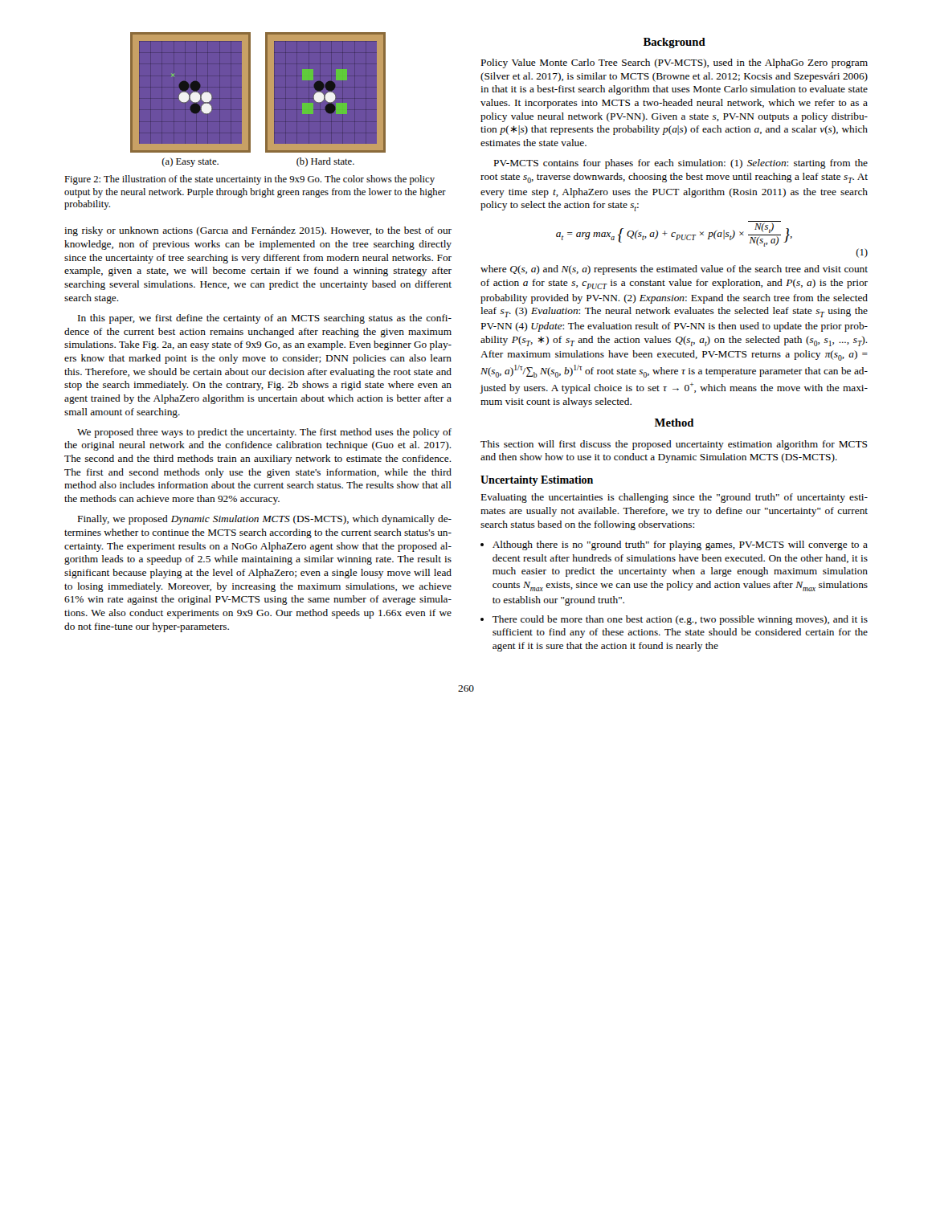×
(a) Easy state.
(b) Hard state.
Figure 2: The illustration of the state uncertainty in the 9x9 Go. The color shows the policy output by the neural network. Purple through bright green ranges from the lower to the higher probability.
ing risky or unknown actions (Garcıa and Fernández 2015). However, to the best of our knowledge, non of previous works can be implemented on the tree searching directly since the uncertainty of tree searching is very different from modern neural networks. For example, given a state, we will become certain if we found a winning strategy after searching several simulations. Hence, we can predict the uncertainty based on different search stage.
In this paper, we first define the certainty of an MCTS searching status as the confidence of the current best action remains unchanged after reaching the given maximum simulations. Take Fig. 2a, an easy state of 9x9 Go, as an example. Even beginner Go players know that marked point is the only move to consider; DNN policies can also learn this. Therefore, we should be certain about our decision after evaluating the root state and stop the search immediately. On the contrary, Fig. 2b shows a rigid state where even an agent trained by the AlphaZero algorithm is uncertain about which action is better after a small amount of searching.
We proposed three ways to predict the uncertainty. The first method uses the policy of the original neural network and the confidence calibration technique (Guo et al. 2017). The second and the third methods train an auxiliary network to estimate the confidence. The first and second methods only use the given state's information, while the third method also includes information about the current search status. The results show that all the methods can achieve more than 92% accuracy.
Finally, we proposed Dynamic Simulation MCTS (DS-MCTS), which dynamically determines whether to continue the MCTS search according to the current search status's uncertainty. The experiment results on a NoGo AlphaZero agent show that the proposed algorithm leads to a speedup of 2.5 while maintaining a similar winning rate. The result is significant because playing at the level of AlphaZero; even a single lousy move will lead to losing immediately. Moreover, by increasing the maximum simulations, we achieve 61% win rate against the original PV-MCTS using the same number of average simulations. We also conduct experiments on 9x9 Go. Our method speeds up 1.66x even if we do not fine-tune our hyper-parameters.
Background
Policy Value Monte Carlo Tree Search (PV-MCTS), used in the AlphaGo Zero program (Silver et al. 2017), is similar to MCTS (Browne et al. 2012; Kocsis and Szepesvári 2006) in that it is a best-first search algorithm that uses Monte Carlo simulation to evaluate state values. It incorporates into MCTS a two-headed neural network, which we refer to as a policy value neural network (PV-NN). Given a state s, PV-NN outputs a policy distribution p(∗|s) that represents the probability p(a|s) of each action a, and a scalar v(s), which estimates the state value.
PV-MCTS contains four phases for each simulation: (1) Selection: starting from the root state s0, traverse downwards, choosing the best move until reaching a leaf state sT. At every time step t, AlphaZero uses the PUCT algorithm (Rosin 2011) as the tree search policy to select the action for state st:
at = arg maxa { Q(st, a) + cPUCT × p(a|st) × N(st) N(st, a) }, (1)
where Q(s, a) and N(s, a) represents the estimated value of the search tree and visit count of action a for state s, cPUCT is a constant value for exploration, and P(s, a) is the prior probability provided by PV-NN. (2) Expansion: Expand the search tree from the selected leaf sT. (3) Evaluation: The neural network evaluates the selected leaf state sT using the PV-NN (4) Update: The evaluation result of PV-NN is then used to update the prior probability P(sT, ∗) of sT and the action values Q(st, at) on the selected path (s0, s1, ..., sT). After maximum simulations have been executed, PV-MCTS returns a policy π(s0, a) = N(s0, a)1/τ/∑b N(s0, b)1/τ of root state s0, where τ is a temperature parameter that can be adjusted by users. A typical choice is to set τ → 0+, which means the move with the maximum visit count is always selected.
Method
This section will first discuss the proposed uncertainty estimation algorithm for MCTS and then show how to use it to conduct a Dynamic Simulation MCTS (DS-MCTS).
Uncertainty Estimation
Evaluating the uncertainties is challenging since the "ground truth" of uncertainty estimates are usually not available. Therefore, we try to define our "uncertainty" of current search status based on the following observations:
Although there is no "ground truth" for playing games, PV-MCTS will converge to a decent result after hundreds of simulations have been executed. On the other hand, it is much easier to predict the uncertainty when a large enough maximum simulation counts Nmax exists, since we can use the policy and action values after Nmax simulations to establish our "ground truth".
There could be more than one best action (e.g., two possible winning moves), and it is sufficient to find any of these actions. The state should be considered certain for the agent if it is sure that the action it found is nearly the
260